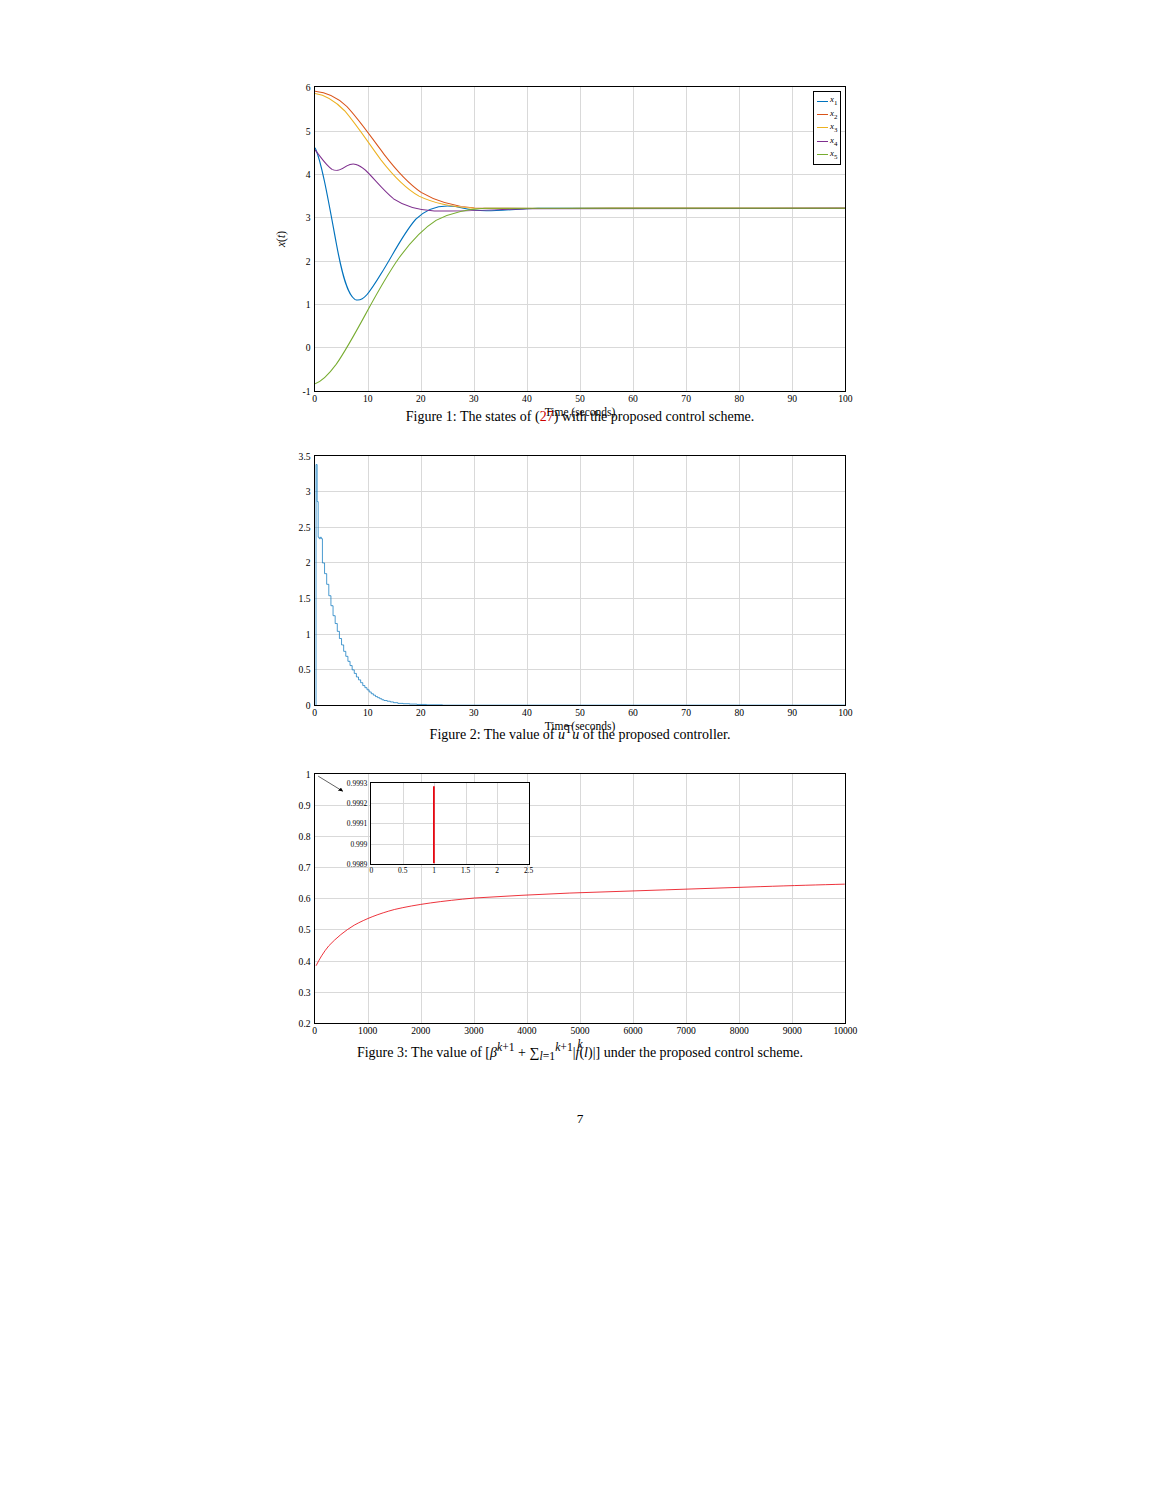FIGURE 1
6
5
4
3
2
1
0
-1
0
10
20
30
40
50
60
70
80
90
100
Time (seconds)
x(t)
x1
x2
x3
x4
x5
Figure 1: The states of (27) with the proposed control scheme.
FIGURE 2
3.5
3
2.5
2
1.5
1
0.5
0
0
10
20
30
40
50
60
70
80
90
100
Time (seconds)
Figure 2: The value of uTu of the proposed controller.
FIGURE 3
1
0.9
0.8
0.7
0.6
0.5
0.4
0.3
0.2
0
1000
2000
3000
4000
5000
6000
7000
8000
9000
10000
k
0.9993
0.9992
0.9991
0.999
0.9989
0
0.5
1
1.5
2
2.5
Figure 3: The value of [βk+1 + ∑l=1k+1|f(l)|] under the proposed control scheme.
7